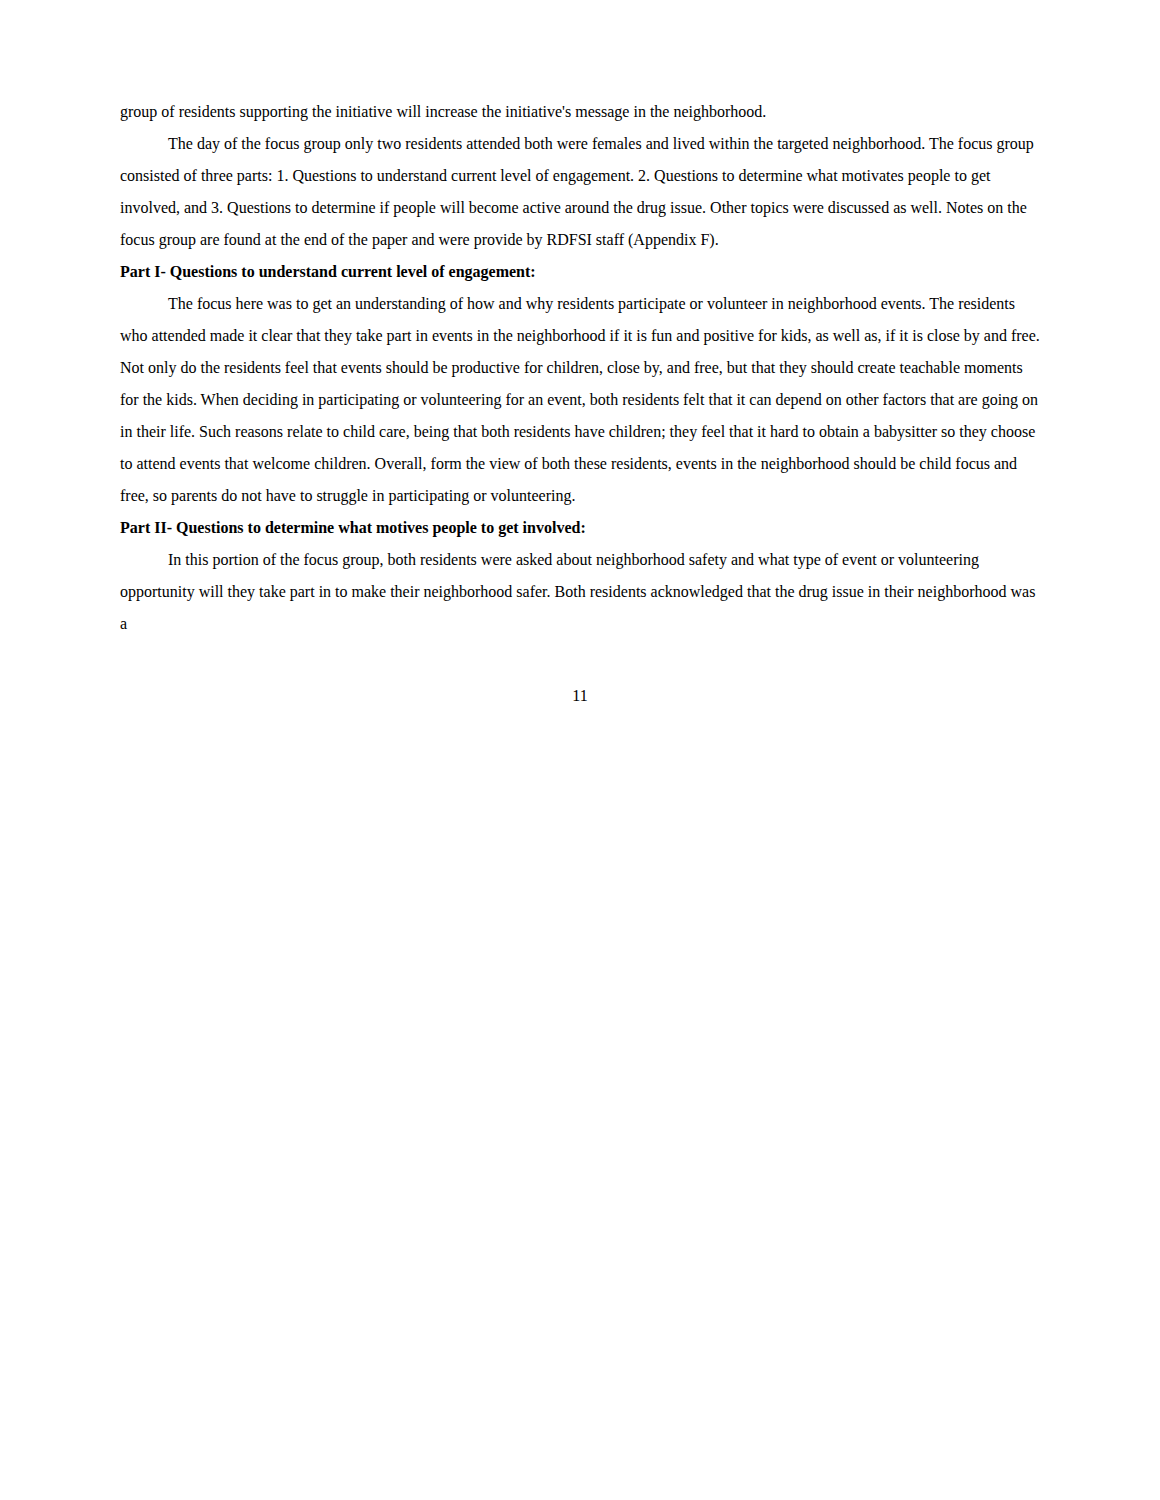group of residents supporting the initiative will increase the initiative's message in the neighborhood.
The day of the focus group only two residents attended both were females and lived within the targeted neighborhood. The focus group consisted of three parts: 1. Questions to understand current level of engagement. 2. Questions to determine what motivates people to get involved, and 3. Questions to determine if people will become active around the drug issue. Other topics were discussed as well. Notes on the focus group are found at the end of the paper and were provide by RDFSI staff (Appendix F).
Part I- Questions to understand current level of engagement:
The focus here was to get an understanding of how and why residents participate or volunteer in neighborhood events. The residents who attended made it clear that they take part in events in the neighborhood if it is fun and positive for kids, as well as, if it is close by and free. Not only do the residents feel that events should be productive for children, close by, and free, but that they should create teachable moments for the kids. When deciding in participating or volunteering for an event, both residents felt that it can depend on other factors that are going on in their life. Such reasons relate to child care, being that both residents have children; they feel that it hard to obtain a babysitter so they choose to attend events that welcome children. Overall, form the view of both these residents, events in the neighborhood should be child focus and free, so parents do not have to struggle in participating or volunteering.
Part II- Questions to determine what motives people to get involved:
In this portion of the focus group, both residents were asked about neighborhood safety and what type of event or volunteering opportunity will they take part in to make their neighborhood safer. Both residents acknowledged that the drug issue in their neighborhood was a
11